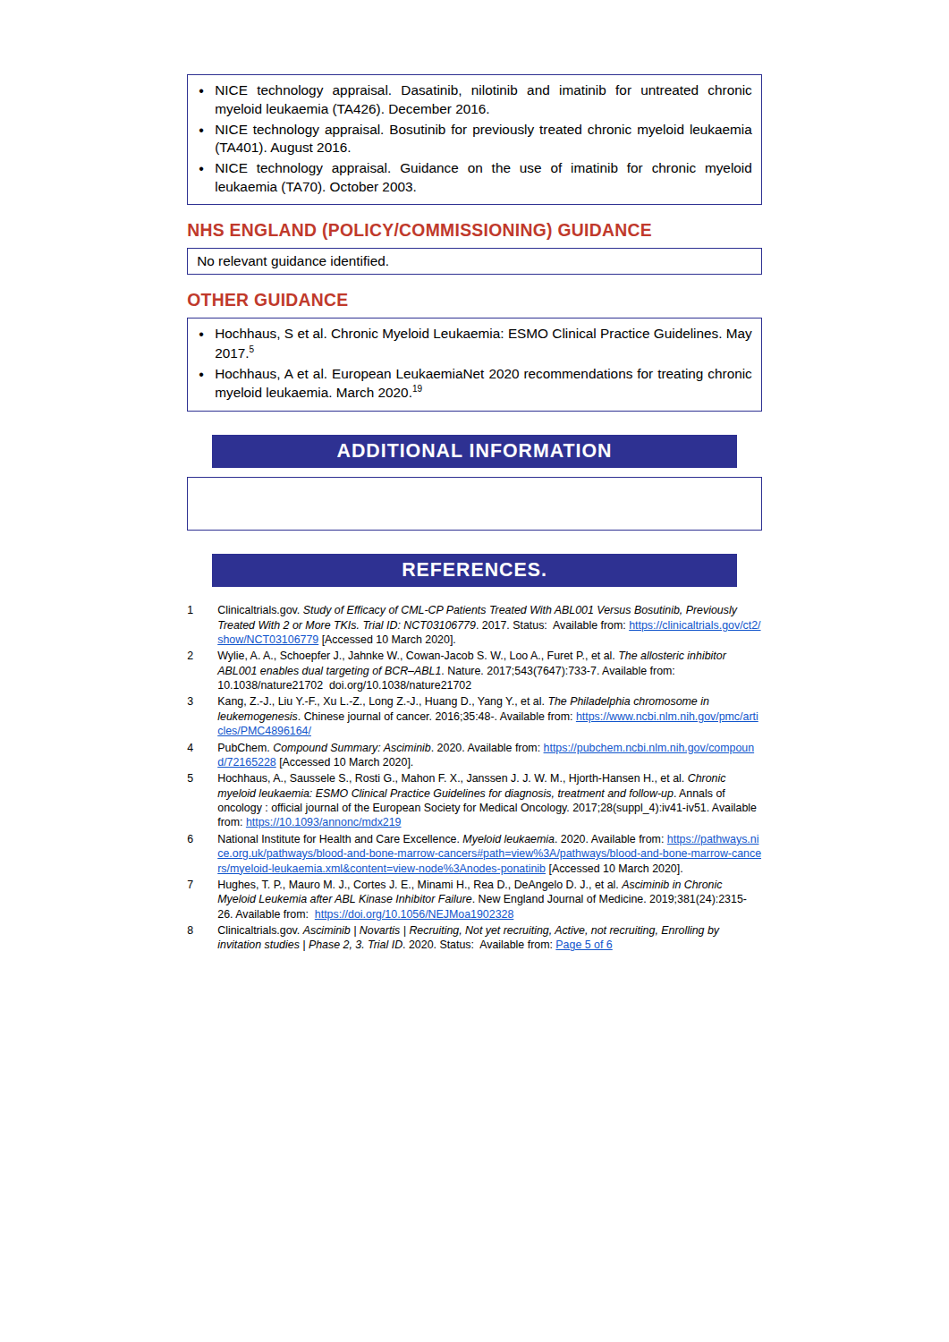NICE technology appraisal. Dasatinib, nilotinib and imatinib for untreated chronic myeloid leukaemia (TA426). December 2016.
NICE technology appraisal. Bosutinib for previously treated chronic myeloid leukaemia (TA401). August 2016.
NICE technology appraisal. Guidance on the use of imatinib for chronic myeloid leukaemia (TA70). October 2003.
NHS England (Policy/Commissioning) Guidance
No relevant guidance identified.
Other Guidance
Hochhaus, S et al. Chronic Myeloid Leukaemia: ESMO Clinical Practice Guidelines. May 2017.5
Hochhaus, A et al. European LeukaemiaNet 2020 recommendations for treating chronic myeloid leukaemia. March 2020.19
ADDITIONAL INFORMATION
REFERENCES.
1
Clinicaltrials.gov. Study of Efficacy of CML-CP Patients Treated With ABL001 Versus Bosutinib, Previously Treated With 2 or More TKIs. Trial ID: NCT03106779. 2017. Status: Available from: https://clinicaltrials.gov/ct2/show/NCT03106779 [Accessed 10 March 2020].
2
Wylie, A. A., Schoepfer J., Jahnke W., Cowan-Jacob S. W., Loo A., Furet P., et al. The allosteric inhibitor ABL001 enables dual targeting of BCR–ABL1. Nature. 2017;543(7647):733-7. Available from: 10.1038/nature21702 doi.org/10.1038/nature21702
3
Kang, Z.-J., Liu Y.-F., Xu L.-Z., Long Z.-J., Huang D., Yang Y., et al. The Philadelphia chromosome in leukemogenesis. Chinese journal of cancer. 2016;35:48-. Available from: https://www.ncbi.nlm.nih.gov/pmc/articles/PMC4896164/
4
PubChem. Compound Summary: Asciminib. 2020. Available from: https://pubchem.ncbi.nlm.nih.gov/compound/72165228 [Accessed 10 March 2020].
5
Hochhaus, A., Saussele S., Rosti G., Mahon F. X., Janssen J. J. W. M., Hjorth-Hansen H., et al. Chronic myeloid leukaemia: ESMO Clinical Practice Guidelines for diagnosis, treatment and follow-up. Annals of oncology : official journal of the European Society for Medical Oncology. 2017;28(suppl_4):iv41-iv51. Available from: https://10.1093/annonc/mdx219
6
National Institute for Health and Care Excellence. Myeloid leukaemia. 2020. Available from: https://pathways.nice.org.uk/pathways/blood-and-bone-marrow-cancers#path=view%3A/pathways/blood-and-bone-marrow-cancers/myeloid-leukaemia.xml&content=view-node%3Anodes-ponatinib [Accessed 10 March 2020].
7
Hughes, T. P., Mauro M. J., Cortes J. E., Minami H., Rea D., DeAngelo D. J., et al. Asciminib in Chronic Myeloid Leukemia after ABL Kinase Inhibitor Failure. New England Journal of Medicine. 2019;381(24):2315-26. Available from: https://doi.org/10.1056/NEJMoa1902328
8
Clinicaltrials.gov. Asciminib | Novartis | Recruiting, Not yet recruiting, Active, not recruiting, Enrolling by invitation studies | Phase 2, 3. Trial ID. 2020. Status: Available from: Page 5 of 6